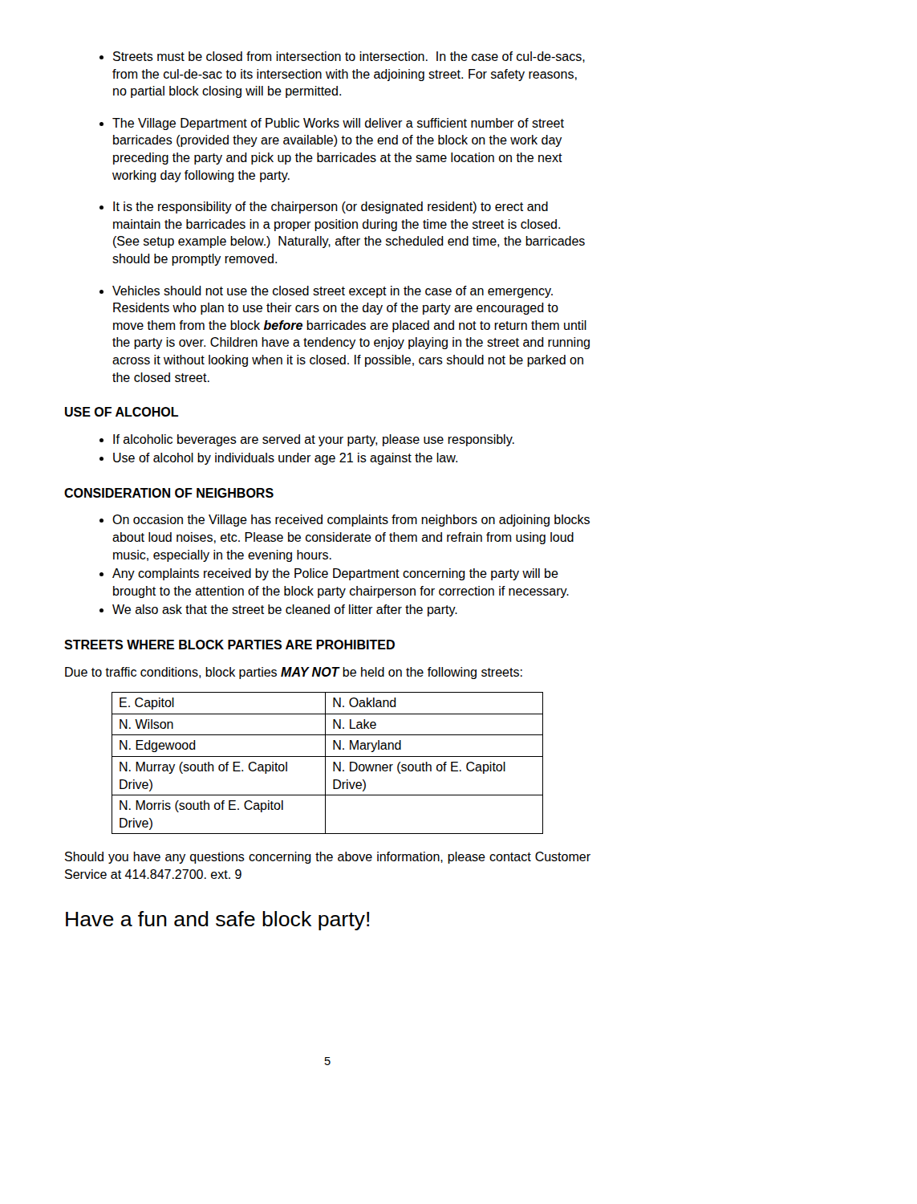Streets must be closed from intersection to intersection. In the case of cul-de-sacs, from the cul-de-sac to its intersection with the adjoining street. For safety reasons, no partial block closing will be permitted.
The Village Department of Public Works will deliver a sufficient number of street barricades (provided they are available) to the end of the block on the work day preceding the party and pick up the barricades at the same location on the next working day following the party.
It is the responsibility of the chairperson (or designated resident) to erect and maintain the barricades in a proper position during the time the street is closed. (See setup example below.) Naturally, after the scheduled end time, the barricades should be promptly removed.
Vehicles should not use the closed street except in the case of an emergency. Residents who plan to use their cars on the day of the party are encouraged to move them from the block before barricades are placed and not to return them until the party is over. Children have a tendency to enjoy playing in the street and running across it without looking when it is closed. If possible, cars should not be parked on the closed street.
USE OF ALCOHOL
If alcoholic beverages are served at your party, please use responsibly.
Use of alcohol by individuals under age 21 is against the law.
CONSIDERATION OF NEIGHBORS
On occasion the Village has received complaints from neighbors on adjoining blocks about loud noises, etc. Please be considerate of them and refrain from using loud music, especially in the evening hours.
Any complaints received by the Police Department concerning the party will be brought to the attention of the block party chairperson for correction if necessary.
We also ask that the street be cleaned of litter after the party.
STREETS WHERE BLOCK PARTIES ARE PROHIBITED
Due to traffic conditions, block parties MAY NOT be held on the following streets:
| E. Capitol | N. Oakland |
| N. Wilson | N. Lake |
| N. Edgewood | N. Maryland |
| N. Murray (south of E. Capitol Drive) | N. Downer (south of E. Capitol Drive) |
| N. Morris (south of E. Capitol Drive) | |
Should you have any questions concerning the above information, please contact Customer Service at 414.847.2700. ext. 9
Have a fun and safe block party!
5